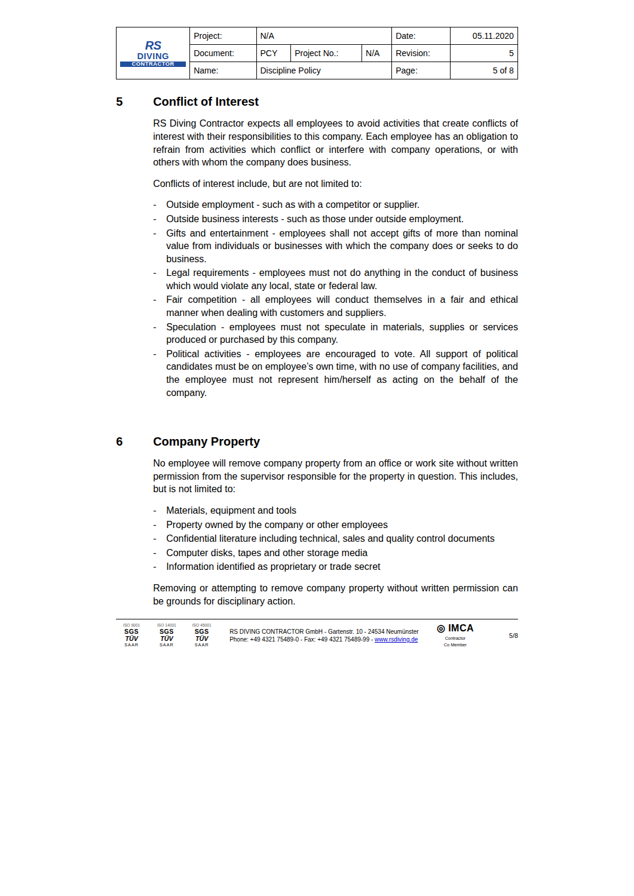| RS DIVING CONTRACTOR | Project: | N/A | Date: | 05.11.2020 |
| Document: | PCY | Project No.: | N/A | Revision: | 5 |
| Name: | Discipline Policy | Page: | 5 of 8 |
5 Conflict of Interest
RS Diving Contractor expects all employees to avoid activities that create conflicts of interest with their responsibilities to this company. Each employee has an obligation to refrain from activities which conflict or interfere with company operations, or with others with whom the company does business.
Conflicts of interest include, but are not limited to:
Outside employment - such as with a competitor or supplier.
Outside business interests - such as those under outside employment.
Gifts and entertainment - employees shall not accept gifts of more than nominal value from individuals or businesses with which the company does or seeks to do business.
Legal requirements - employees must not do anything in the conduct of business which would violate any local, state or federal law.
Fair competition - all employees will conduct themselves in a fair and ethical manner when dealing with customers and suppliers.
Speculation - employees must not speculate in materials, supplies or services produced or purchased by this company.
Political activities - employees are encouraged to vote. All support of political candidates must be on employee’s own time, with no use of company facilities, and the employee must not represent him/herself as acting on the behalf of the company.
6 Company Property
No employee will remove company property from an office or work site without written permission from the supervisor responsible for the property in question. This includes, but is not limited to:
Materials, equipment and tools
Property owned by the company or other employees
Confidential literature including technical, sales and quality control documents
Computer disks, tapes and other storage media
Information identified as proprietary or trade secret
Removing or attempting to remove company property without written permission can be grounds for disciplinary action.
| ISO 9001 SGS TÜV SAAR ISO 14001 SGS TÜV SAAR ISO 45001 SGS TÜV SAAR | RS DIVING CONTRACTOR GmbH - Gartenstr. 10 - 24534 Neumünster Phone: +49 4321 75489-0 - Fax: +49 4321 75489-99 - www.rsdiving.de | ◎ IMCA Contractor Co Member | 5/8 |